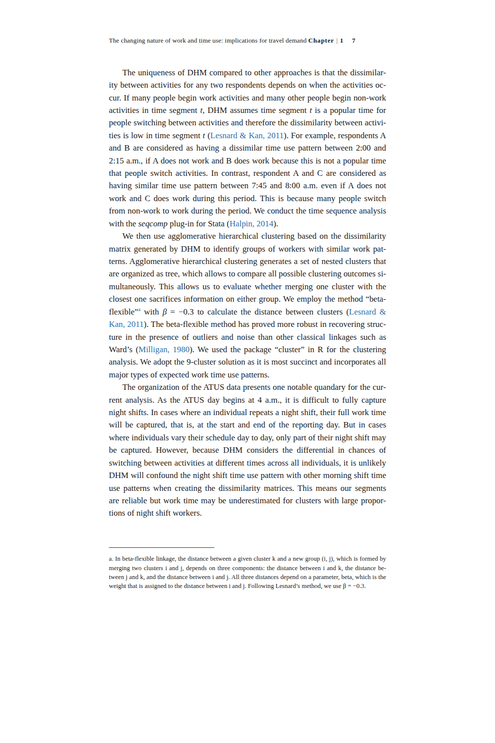The changing nature of work and time use: implications for travel demand Chapter|1 7
The uniqueness of DHM compared to other approaches is that the dissimilarity between activities for any two respondents depends on when the activities occur. If many people begin work activities and many other people begin non-work activities in time segment t, DHM assumes time segment t is a popular time for people switching between activities and therefore the dissimilarity between activities is low in time segment t (Lesnard & Kan, 2011). For example, respondents A and B are considered as having a dissimilar time use pattern between 2:00 and 2:15 a.m., if A does not work and B does work because this is not a popular time that people switch activities. In contrast, respondent A and C are considered as having similar time use pattern between 7:45 and 8:00 a.m. even if A does not work and C does work during this period. This is because many people switch from non-work to work during the period. We conduct the time sequence analysis with the seqcomp plug-in for Stata (Halpin, 2014).
We then use agglomerative hierarchical clustering based on the dissimilarity matrix generated by DHM to identify groups of workers with similar work patterns. Agglomerative hierarchical clustering generates a set of nested clusters that are organized as tree, which allows to compare all possible clustering outcomes simultaneously. This allows us to evaluate whether merging one cluster with the closest one sacrifices information on either group. We employ the method “beta-flexible”a with β = −0.3 to calculate the distance between clusters (Lesnard & Kan, 2011). The beta-flexible method has proved more robust in recovering structure in the presence of outliers and noise than other classical linkages such as Ward’s (Milligan, 1980). We used the package “cluster” in R for the clustering analysis. We adopt the 9-cluster solution as it is most succinct and incorporates all major types of expected work time use patterns.
The organization of the ATUS data presents one notable quandary for the current analysis. As the ATUS day begins at 4 a.m., it is difficult to fully capture night shifts. In cases where an individual repeats a night shift, their full work time will be captured, that is, at the start and end of the reporting day. But in cases where individuals vary their schedule day to day, only part of their night shift may be captured. However, because DHM considers the differential in chances of switching between activities at different times across all individuals, it is unlikely DHM will confound the night shift time use pattern with other morning shift time use patterns when creating the dissimilarity matrices. This means our segments are reliable but work time may be underestimated for clusters with large proportions of night shift workers.
a. In beta-flexible linkage, the distance between a given cluster k and a new group (i, j), which is formed by merging two clusters i and j, depends on three components: the distance between i and k, the distance between j and k, and the distance between i and j. All three distances depend on a parameter, beta, which is the weight that is assigned to the distance between i and j. Following Lesnard’s method, we use β = −0.3.